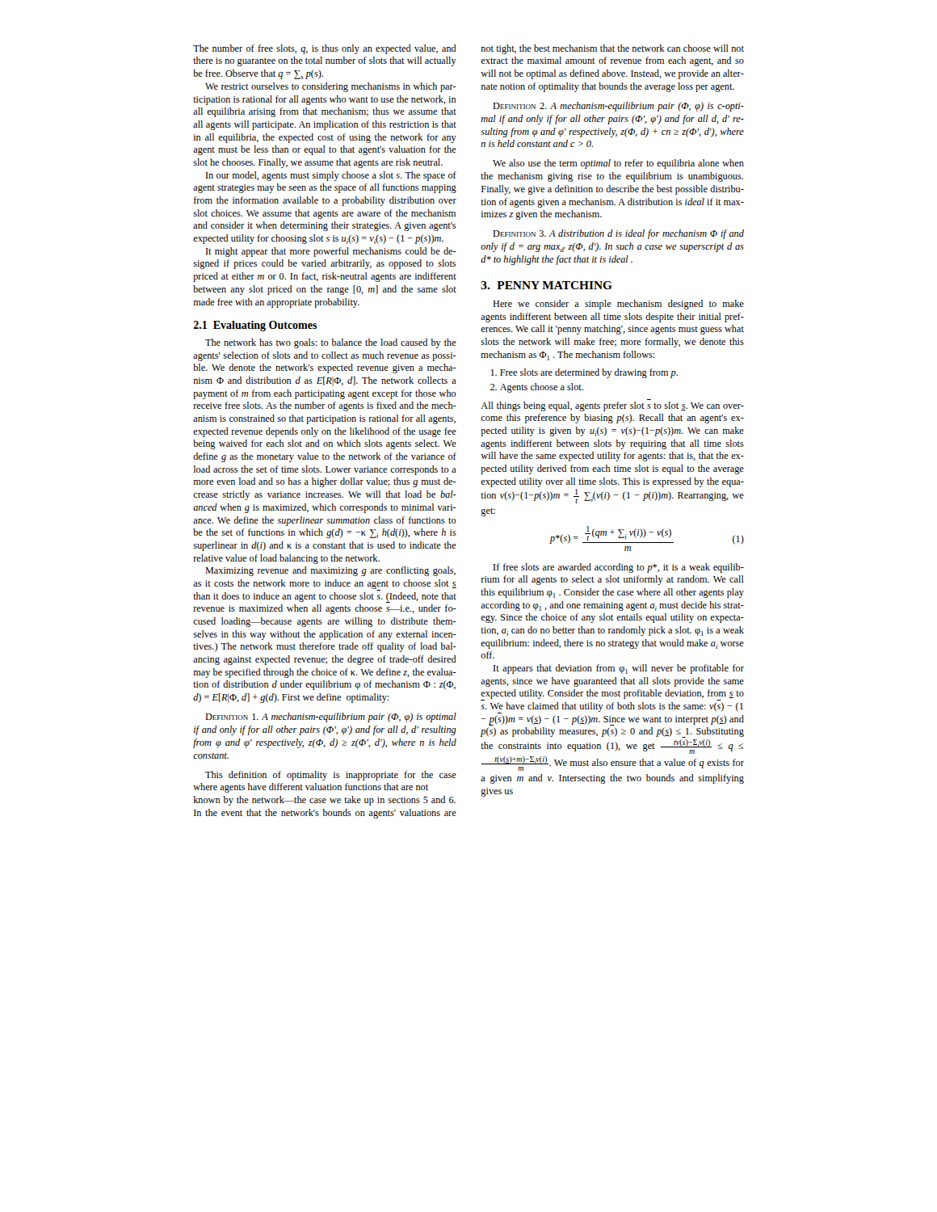The number of free slots, q, is thus only an expected value, and there is no guarantee on the total number of slots that will actually be free. Observe that q = ∑s p(s).
We restrict ourselves to considering mechanisms in which participation is rational for all agents who want to use the network, in all equilibria arising from that mechanism; thus we assume that all agents will participate. An implication of this restriction is that in all equilibria, the expected cost of using the network for any agent must be less than or equal to that agent's valuation for the slot he chooses. Finally, we assume that agents are risk neutral.
In our model, agents must simply choose a slot s. The space of agent strategies may be seen as the space of all functions mapping from the information available to a probability distribution over slot choices. We assume that agents are aware of the mechanism and consider it when determining their strategies. A given agent's expected utility for choosing slot s is ui(s) = vi(s) − (1 − p(s))m.
It might appear that more powerful mechanisms could be designed if prices could be varied arbitrarily, as opposed to slots priced at either m or 0. In fact, risk-neutral agents are indifferent between any slot priced on the range [0, m] and the same slot made free with an appropriate probability.
2.1 Evaluating Outcomes
The network has two goals: to balance the load caused by the agents' selection of slots and to collect as much revenue as possible. We denote the network's expected revenue given a mechanism Φ and distribution d as E[R|Φ, d]. The network collects a payment of m from each participating agent except for those who receive free slots. As the number of agents is fixed and the mechanism is constrained so that participation is rational for all agents, expected revenue depends only on the likelihood of the usage fee being waived for each slot and on which slots agents select. We define g as the monetary value to the network of the variance of load across the set of time slots. Lower variance corresponds to a more even load and so has a higher dollar value; thus g must decrease strictly as variance increases. We will that load be balanced when g is maximized, which corresponds to minimal variance. We define the superlinear summation class of functions to be the set of functions in which g(d) = −κ ∑i h(d(i)), where h is superlinear in d(i) and κ is a constant that is used to indicate the relative value of load balancing to the network.
Maximizing revenue and maximizing g are conflicting goals, as it costs the network more to induce an agent to choose slot s than it does to induce an agent to choose slot s. (Indeed, note that revenue is maximized when all agents choose s—i.e., under focused loading—because agents are willing to distribute themselves in this way without the application of any external incentives.) The network must therefore trade off quality of load balancing against expected revenue; the degree of trade-off desired may be specified through the choice of κ. We define z, the evaluation of distribution d under equilibrium φ of mechanism Φ : z(Φ, d) = E[R|Φ, d] + g(d). First we define optimality:
Definition 1. A mechanism-equilibrium pair (Φ, φ) is optimal if and only if for all other pairs (Φ′, φ′) and for all d, d′ resulting from φ and φ′ respectively, z(Φ, d) ≥ z(Φ′, d′), where n is held constant.
This definition of optimality is inappropriate for the case where agents have different valuation functions that are not
known by the network—the case we take up in sections 5 and 6. In the event that the network's bounds on agents' valuations are not tight, the best mechanism that the network can choose will not extract the maximal amount of revenue from each agent, and so will not be optimal as defined above. Instead, we provide an alternate notion of optimality that bounds the average loss per agent.
Definition 2. A mechanism-equilibrium pair (Φ, φ) is c-optimal if and only if for all other pairs (Φ′, φ′) and for all d, d′ resulting from φ and φ′ respectively, z(Φ, d) + cn ≥ z(Φ′, d′), where n is held constant and c > 0.
We also use the term optimal to refer to equilibria alone when the mechanism giving rise to the equilibrium is unambiguous. Finally, we give a definition to describe the best possible distribution of agents given a mechanism. A distribution is ideal if it maximizes z given the mechanism.
Definition 3. A distribution d is ideal for mechanism Φ if and only if d = arg maxd′ z(Φ, d′). In such a case we superscript d as d* to highlight the fact that it is ideal .
3. PENNY MATCHING
Here we consider a simple mechanism designed to make agents indifferent between all time slots despite their initial preferences. We call it 'penny matching', since agents must guess what slots the network will make free; more formally, we denote this mechanism as Φ1 . The mechanism follows:
Free slots are determined by drawing from p.
Agents choose a slot.
All things being equal, agents prefer slot s to slot s. We can overcome this preference by biasing p(s). Recall that an agent's expected utility is given by ui(s) = v(s)−(1−p(s))m. We can make agents indifferent between slots by requiring that all time slots will have the same expected utility for agents: that is, that the expected utility derived from each time slot is equal to the average expected utility over all time slots. This is expressed by the equation v(s)−(1−p(s))m = 1 t ∑i(v(i) − (1 − p(i))m). Rearranging, we get:
p*(s) = 1 t(qm + ∑i v(i)) − v(s) m (1)
If free slots are awarded according to p*, it is a weak equilibrium for all agents to select a slot uniformly at random. We call this equilibrium φ1 . Consider the case where all other agents play according to φ1 , and one remaining agent ai must decide his strategy. Since the choice of any slot entails equal utility on expectation, ai can do no better than to randomly pick a slot. φ1 is a weak equilibrium: indeed, there is no strategy that would make ai worse off.
It appears that deviation from φ1 will never be profitable for agents, since we have guaranteed that all slots provide the same expected utility. Consider the most profitable deviation, from s to s. We have claimed that utility of both slots is the same: v(s) − (1 − p(s))m = v(s) − (1 − p(s))m. Since we want to interpret p(s) and p(s) as probability measures, p(s) ≥ 0 and p(s) ≤ 1. Substituting the constraints into equation (1), we get tv(s)−Σiv(i) m ≤ q ≤ t(v(s)+m)−Σiv(i) m. We must also ensure that a value of q exists for a given m and v. Intersecting the two bounds and simplifying gives us